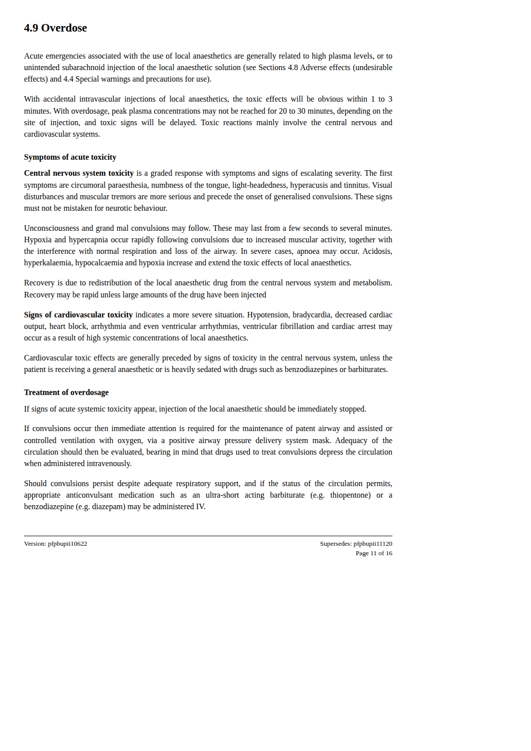4.9 Overdose
Acute emergencies associated with the use of local anaesthetics are generally related to high plasma levels, or to unintended subarachnoid injection of the local anaesthetic solution (see Sections 4.8 Adverse effects (undesirable effects) and 4.4 Special warnings and precautions for use).
With accidental intravascular injections of local anaesthetics, the toxic effects will be obvious within 1 to 3 minutes. With overdosage, peak plasma concentrations may not be reached for 20 to 30 minutes, depending on the site of injection, and toxic signs will be delayed. Toxic reactions mainly involve the central nervous and cardiovascular systems.
Symptoms of acute toxicity
Central nervous system toxicity is a graded response with symptoms and signs of escalating severity. The first symptoms are circumoral paraesthesia, numbness of the tongue, light-headedness, hyperacusis and tinnitus. Visual disturbances and muscular tremors are more serious and precede the onset of generalised convulsions. These signs must not be mistaken for neurotic behaviour.
Unconsciousness and grand mal convulsions may follow. These may last from a few seconds to several minutes. Hypoxia and hypercapnia occur rapidly following convulsions due to increased muscular activity, together with the interference with normal respiration and loss of the airway. In severe cases, apnoea may occur. Acidosis, hyperkalaemia, hypocalcaemia and hypoxia increase and extend the toxic effects of local anaesthetics.
Recovery is due to redistribution of the local anaesthetic drug from the central nervous system and metabolism. Recovery may be rapid unless large amounts of the drug have been injected
Signs of cardiovascular toxicity indicates a more severe situation. Hypotension, bradycardia, decreased cardiac output, heart block, arrhythmia and even ventricular arrhythmias, ventricular fibrillation and cardiac arrest may occur as a result of high systemic concentrations of local anaesthetics.
Cardiovascular toxic effects are generally preceded by signs of toxicity in the central nervous system, unless the patient is receiving a general anaesthetic or is heavily sedated with drugs such as benzodiazepines or barbiturates.
Treatment of overdosage
If signs of acute systemic toxicity appear, injection of the local anaesthetic should be immediately stopped.
If convulsions occur then immediate attention is required for the maintenance of patent airway and assisted or controlled ventilation with oxygen, via a positive airway pressure delivery system mask. Adequacy of the circulation should then be evaluated, bearing in mind that drugs used to treat convulsions depress the circulation when administered intravenously.
Should convulsions persist despite adequate respiratory support, and if the status of the circulation permits, appropriate anticonvulsant medication such as an ultra-short acting barbiturate (e.g. thiopentone) or a benzodiazepine (e.g. diazepam) may be administered IV.
Version: pfpbupii10622
Supersedes: pfpbupii11120
Page 11 of 16